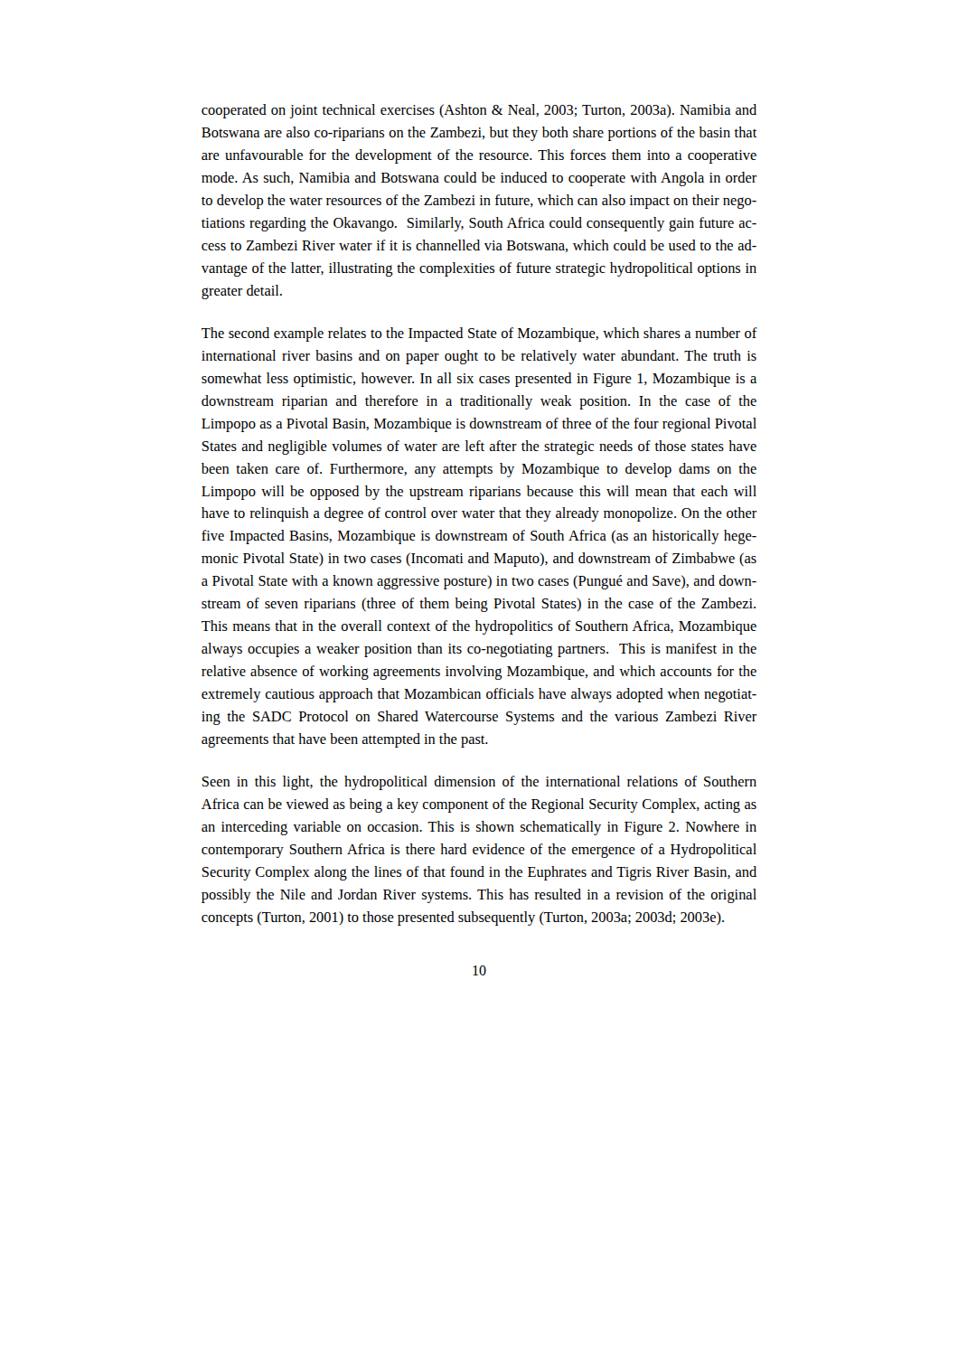cooperated on joint technical exercises (Ashton & Neal, 2003; Turton, 2003a). Namibia and Botswana are also co-riparians on the Zambezi, but they both share portions of the basin that are unfavourable for the development of the resource. This forces them into a cooperative mode. As such, Namibia and Botswana could be induced to cooperate with Angola in order to develop the water resources of the Zambezi in future, which can also impact on their negotiations regarding the Okavango. Similarly, South Africa could consequently gain future access to Zambezi River water if it is channelled via Botswana, which could be used to the advantage of the latter, illustrating the complexities of future strategic hydropolitical options in greater detail.
The second example relates to the Impacted State of Mozambique, which shares a number of international river basins and on paper ought to be relatively water abundant. The truth is somewhat less optimistic, however. In all six cases presented in Figure 1, Mozambique is a downstream riparian and therefore in a traditionally weak position. In the case of the Limpopo as a Pivotal Basin, Mozambique is downstream of three of the four regional Pivotal States and negligible volumes of water are left after the strategic needs of those states have been taken care of. Furthermore, any attempts by Mozambique to develop dams on the Limpopo will be opposed by the upstream riparians because this will mean that each will have to relinquish a degree of control over water that they already monopolize. On the other five Impacted Basins, Mozambique is downstream of South Africa (as an historically hegemonic Pivotal State) in two cases (Incomati and Maputo), and downstream of Zimbabwe (as a Pivotal State with a known aggressive posture) in two cases (Pungué and Save), and downstream of seven riparians (three of them being Pivotal States) in the case of the Zambezi. This means that in the overall context of the hydropolitics of Southern Africa, Mozambique always occupies a weaker position than its co-negotiating partners. This is manifest in the relative absence of working agreements involving Mozambique, and which accounts for the extremely cautious approach that Mozambican officials have always adopted when negotiating the SADC Protocol on Shared Watercourse Systems and the various Zambezi River agreements that have been attempted in the past.
Seen in this light, the hydropolitical dimension of the international relations of Southern Africa can be viewed as being a key component of the Regional Security Complex, acting as an interceding variable on occasion. This is shown schematically in Figure 2. Nowhere in contemporary Southern Africa is there hard evidence of the emergence of a Hydropolitical Security Complex along the lines of that found in the Euphrates and Tigris River Basin, and possibly the Nile and Jordan River systems. This has resulted in a revision of the original concepts (Turton, 2001) to those presented subsequently (Turton, 2003a; 2003d; 2003e).
10